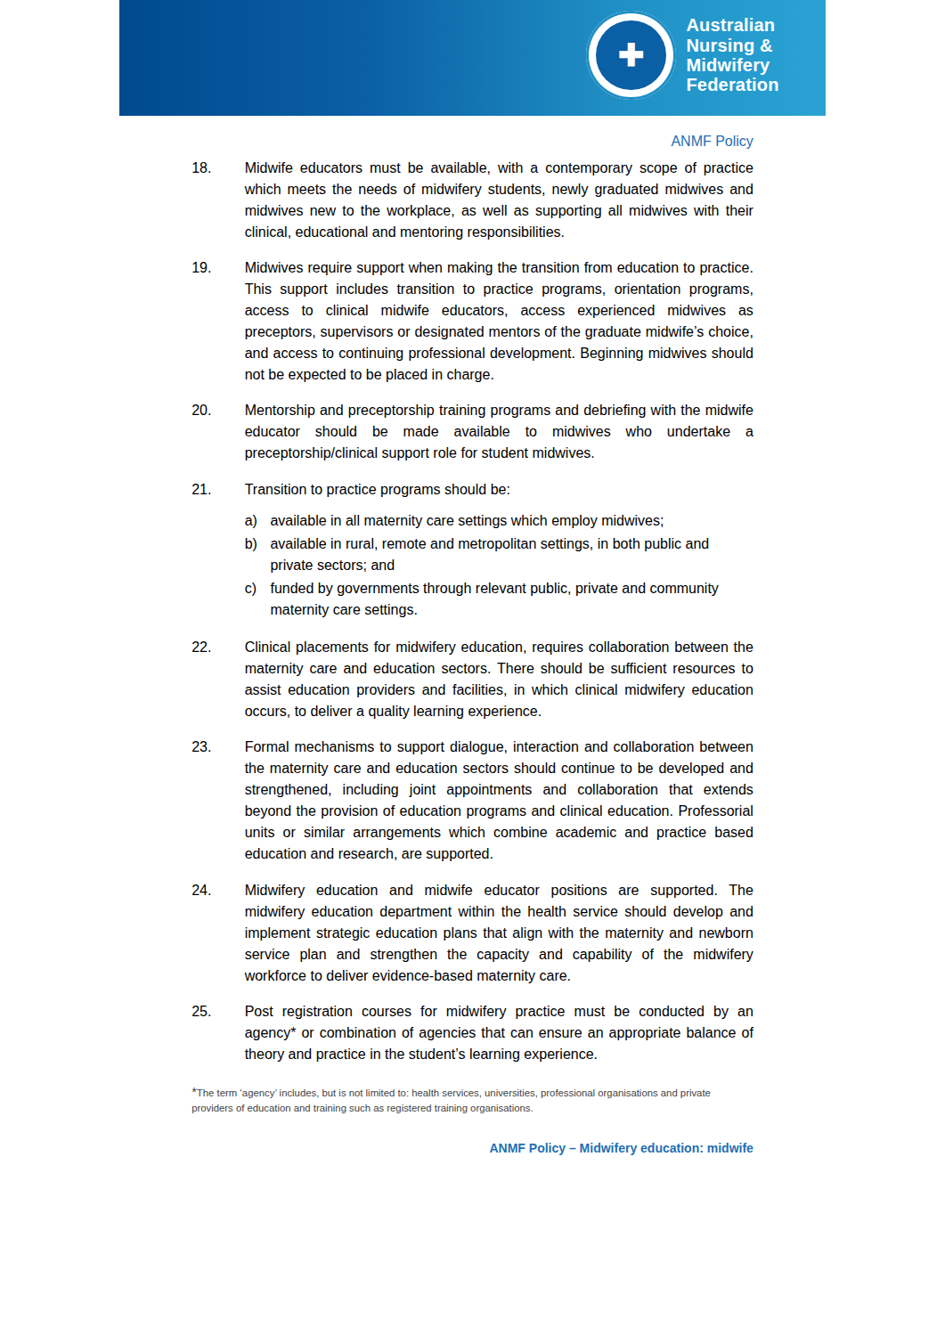✚
Australian
Nursing &
Midwifery
Federation
ANMF Policy
18.
Midwife educators must be available, with a contemporary scope of practice which meets the needs of midwifery students, newly graduated midwives and midwives new to the workplace, as well as supporting all midwives with their clinical, educational and mentoring responsibilities.
19.
Midwives require support when making the transition from education to practice. This support includes transition to practice programs, orientation programs, access to clinical midwife educators, access experienced midwives as preceptors, supervisors or designated mentors of the graduate midwife’s choice, and access to continuing professional development. Beginning midwives should not be expected to be placed in charge.
20.
Mentorship and preceptorship training programs and debriefing with the midwife educator should be made available to midwives who undertake a preceptorship/clinical support role for student midwives.
21.
Transition to practice programs should be:
a) available in all maternity care settings which employ midwives;
b) available in rural, remote and metropolitan settings, in both public and private sectors; and
c) funded by governments through relevant public, private and community maternity care settings.
22.
Clinical placements for midwifery education, requires collaboration between the maternity care and education sectors. There should be sufficient resources to assist education providers and facilities, in which clinical midwifery education occurs, to deliver a quality learning experience.
23.
Formal mechanisms to support dialogue, interaction and collaboration between the maternity care and education sectors should continue to be developed and strengthened, including joint appointments and collaboration that extends beyond the provision of education programs and clinical education. Professorial units or similar arrangements which combine academic and practice based education and research, are supported.
24.
Midwifery education and midwife educator positions are supported. The midwifery education department within the health service should develop and implement strategic education plans that align with the maternity and newborn service plan and strengthen the capacity and capability of the midwifery workforce to deliver evidence-based maternity care.
25.
Post registration courses for midwifery practice must be conducted by an agency* or combination of agencies that can ensure an appropriate balance of theory and practice in the student’s learning experience.
*The term ‘agency’ includes, but is not limited to: health services, universities, professional organisations and private providers of education and training such as registered training organisations.
ANMF Policy – Midwifery education: midwife